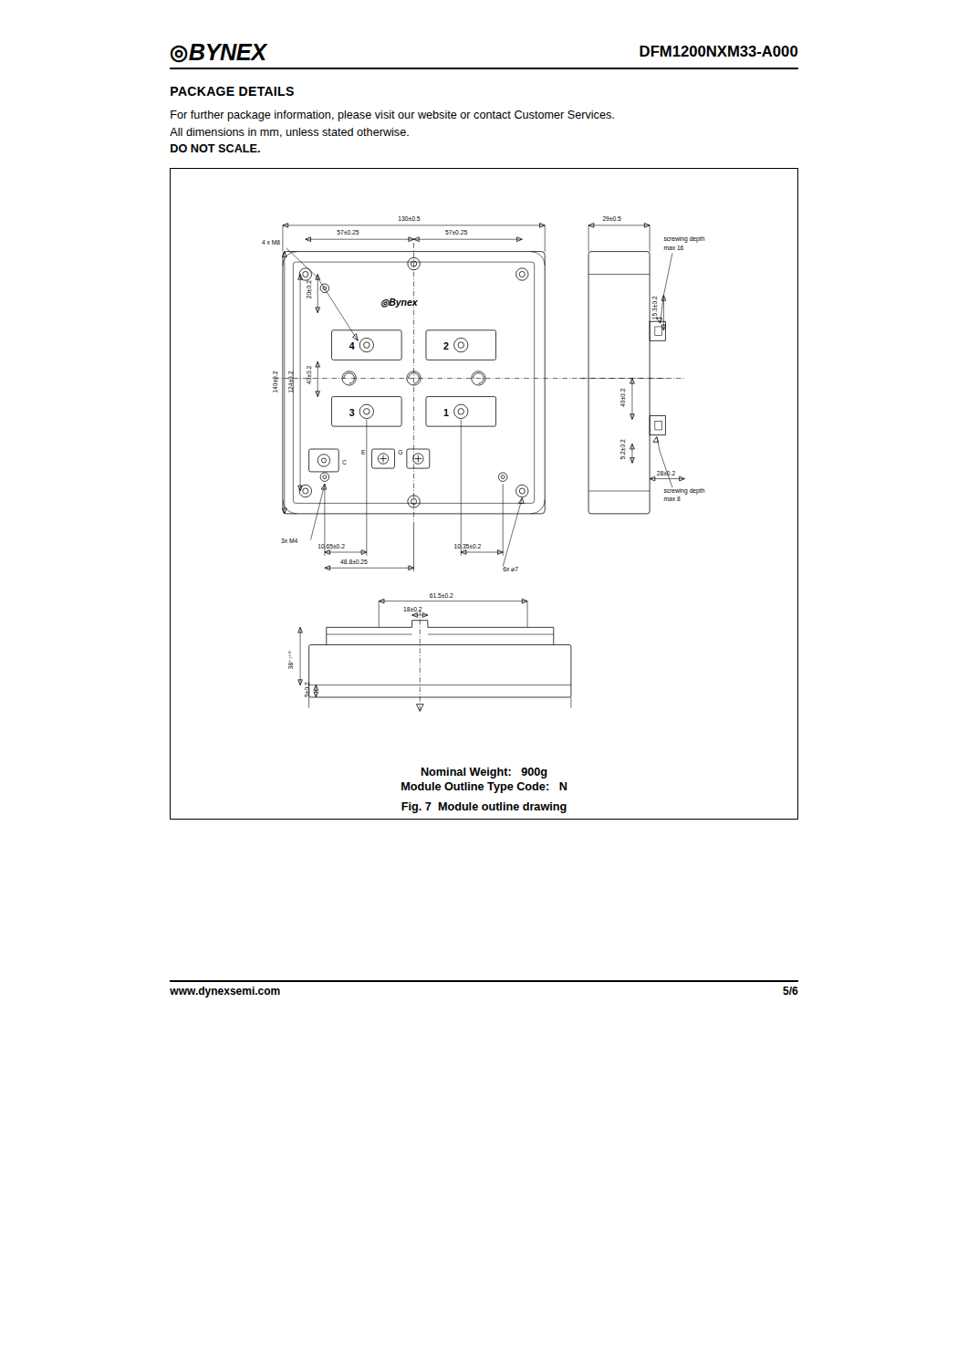◎BYNEX
DFM1200NXM33-A000
PACKAGE DETAILS
For further package information, please visit our website or contact Customer Services.
All dimensions in mm, unless stated otherwise.
DO NOT SCALE.
◎Bynex 4 2 3 1 C E G 130±0.5 57±0.25 57±0.25 4 x M8 20±0.2 40±0.2 124±0.2 140±0.2 3x M4 10.65±0.2 48.8±0.25 10.35±0.2 6x ⌀7 29±0.5 screwing depth max 16 15.3±0.2 40±0.2 5.2±0.2 28±0.2 screwing depth max 8 61.5±0.2 18±0.2 38⁺¹⁺⁰ 5±0.2
Nominal Weight: 900g
Module Outline Type Code: N
Fig. 7 Module outline drawing
www.dynexsemi.com 5/6